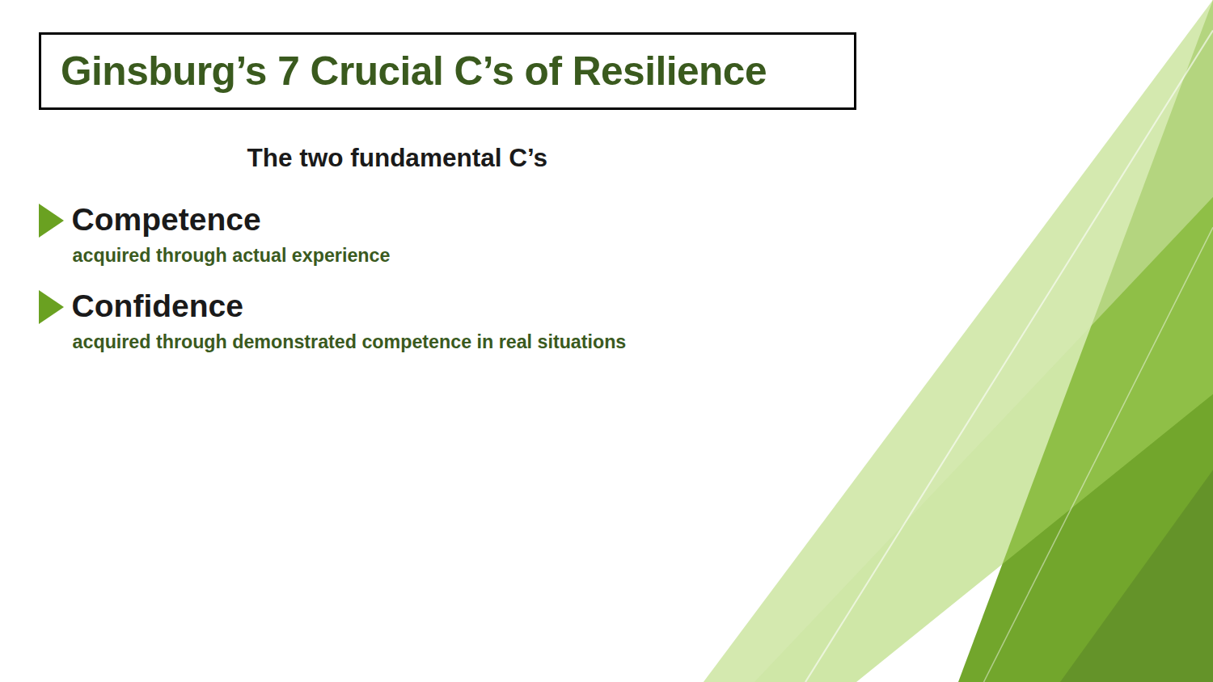Ginsburg’s 7 Crucial C’s of Resilience
The two fundamental C’s
Competence
acquired through actual experience
Confidence
acquired through demonstrated competence in real situations